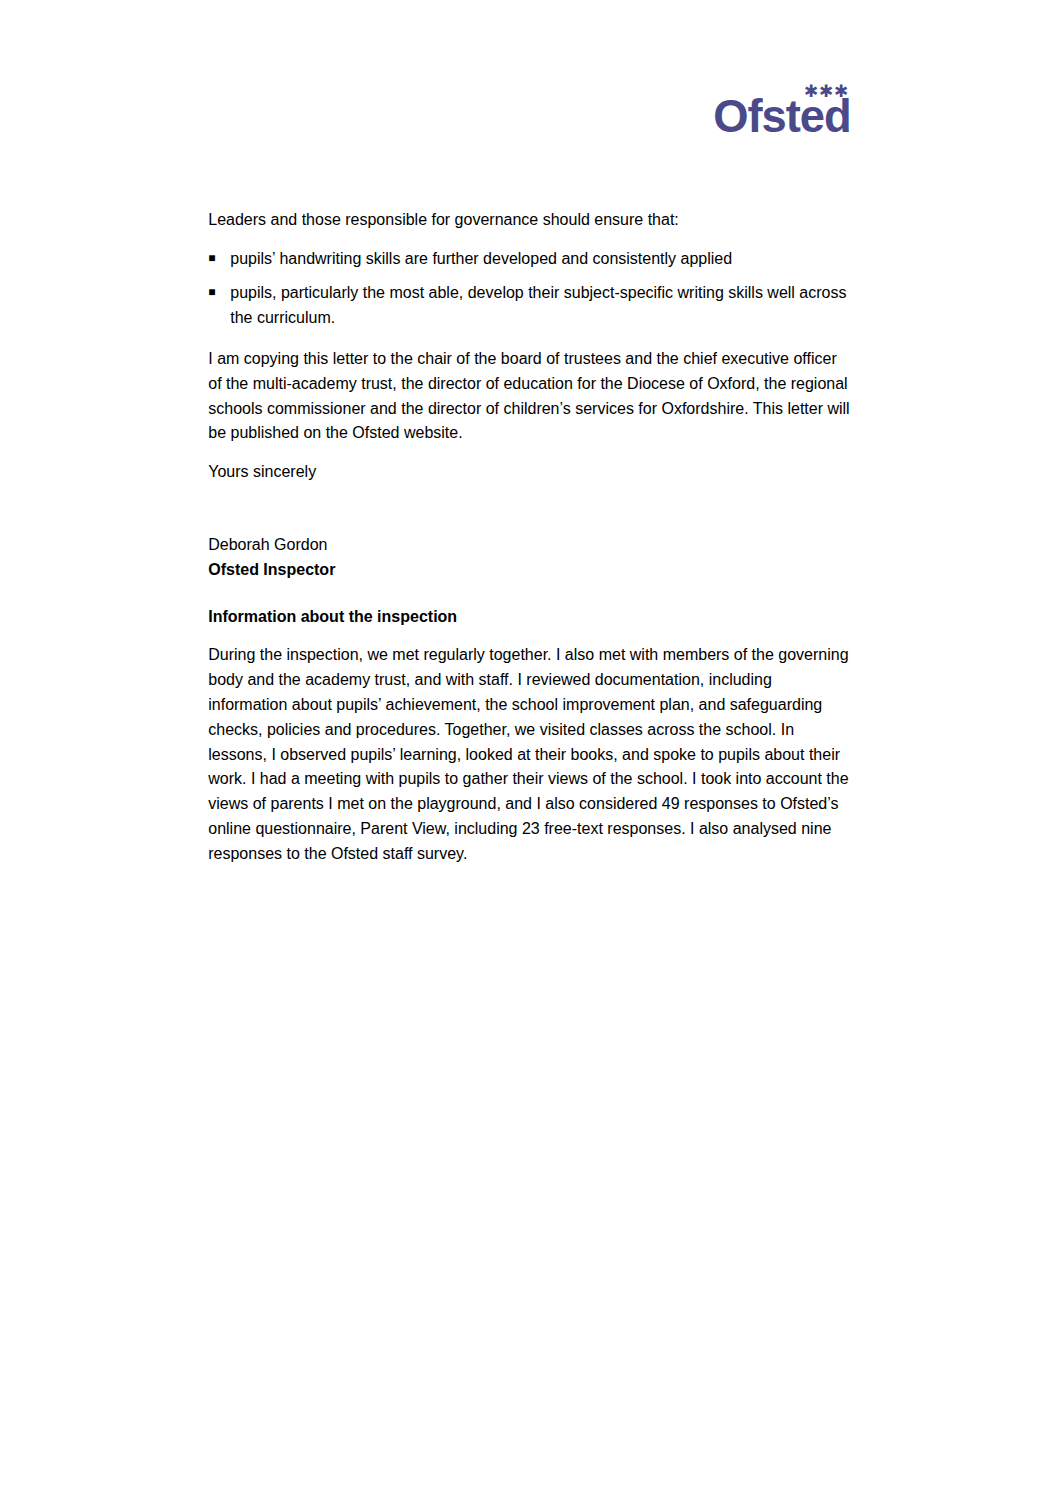✱✱✱ Ofsted
Leaders and those responsible for governance should ensure that:
pupils’ handwriting skills are further developed and consistently applied
pupils, particularly the most able, develop their subject-specific writing skills well across the curriculum.
I am copying this letter to the chair of the board of trustees and the chief executive officer of the multi-academy trust, the director of education for the Diocese of Oxford, the regional schools commissioner and the director of children’s services for Oxfordshire. This letter will be published on the Ofsted website.
Yours sincerely
Deborah Gordon
Ofsted Inspector
Information about the inspection
During the inspection, we met regularly together. I also met with members of the governing body and the academy trust, and with staff. I reviewed documentation, including information about pupils’ achievement, the school improvement plan, and safeguarding checks, policies and procedures. Together, we visited classes across the school. In lessons, I observed pupils’ learning, looked at their books, and spoke to pupils about their work. I had a meeting with pupils to gather their views of the school. I took into account the views of parents I met on the playground, and I also considered 49 responses to Ofsted’s online questionnaire, Parent View, including 23 free-text responses. I also analysed nine responses to the Ofsted staff survey.